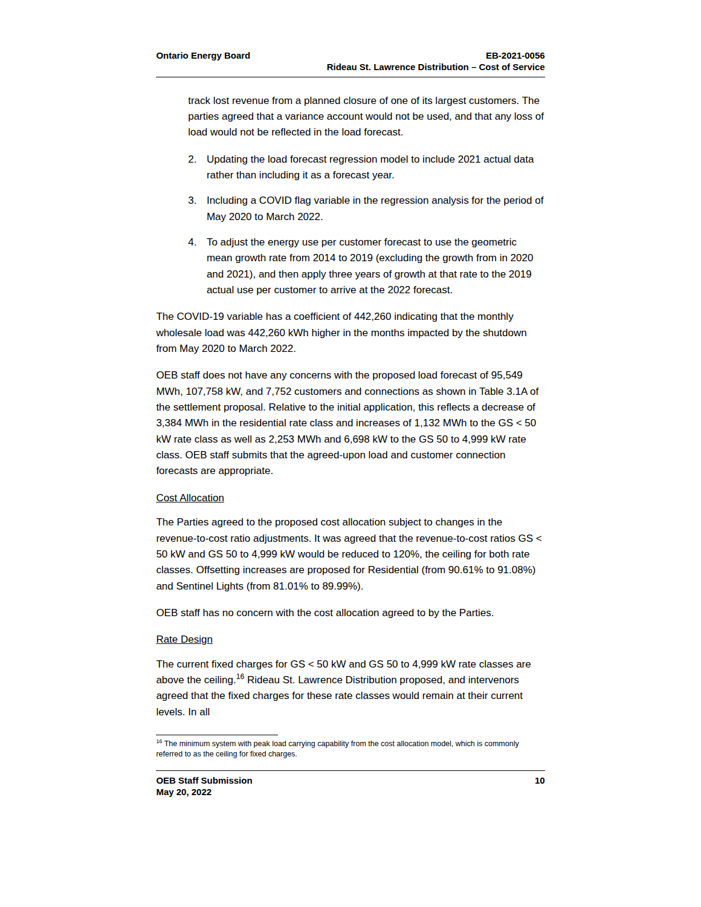Ontario Energy Board
EB-2021-0056
Rideau St. Lawrence Distribution – Cost of Service
track lost revenue from a planned closure of one of its largest customers. The parties agreed that a variance account would not be used, and that any loss of load would not be reflected in the load forecast.
Updating the load forecast regression model to include 2021 actual data rather than including it as a forecast year.
Including a COVID flag variable in the regression analysis for the period of May 2020 to March 2022.
To adjust the energy use per customer forecast to use the geometric mean growth rate from 2014 to 2019 (excluding the growth from in 2020 and 2021), and then apply three years of growth at that rate to the 2019 actual use per customer to arrive at the 2022 forecast.
The COVID-19 variable has a coefficient of 442,260 indicating that the monthly wholesale load was 442,260 kWh higher in the months impacted by the shutdown from May 2020 to March 2022.
OEB staff does not have any concerns with the proposed load forecast of 95,549 MWh, 107,758 kW, and 7,752 customers and connections as shown in Table 3.1A of the settlement proposal. Relative to the initial application, this reflects a decrease of 3,384 MWh in the residential rate class and increases of 1,132 MWh to the GS < 50 kW rate class as well as 2,253 MWh and 6,698 kW to the GS 50 to 4,999 kW rate class. OEB staff submits that the agreed-upon load and customer connection forecasts are appropriate.
Cost Allocation
The Parties agreed to the proposed cost allocation subject to changes in the revenue-to-cost ratio adjustments. It was agreed that the revenue-to-cost ratios GS < 50 kW and GS 50 to 4,999 kW would be reduced to 120%, the ceiling for both rate classes. Offsetting increases are proposed for Residential (from 90.61% to 91.08%) and Sentinel Lights (from 81.01% to 89.99%).
OEB staff has no concern with the cost allocation agreed to by the Parties.
Rate Design
The current fixed charges for GS < 50 kW and GS 50 to 4,999 kW rate classes are above the ceiling.16 Rideau St. Lawrence Distribution proposed, and intervenors agreed that the fixed charges for these rate classes would remain at their current levels. In all
16 The minimum system with peak load carrying capability from the cost allocation model, which is commonly referred to as the ceiling for fixed charges.
OEB Staff Submission
May 20, 2022
10